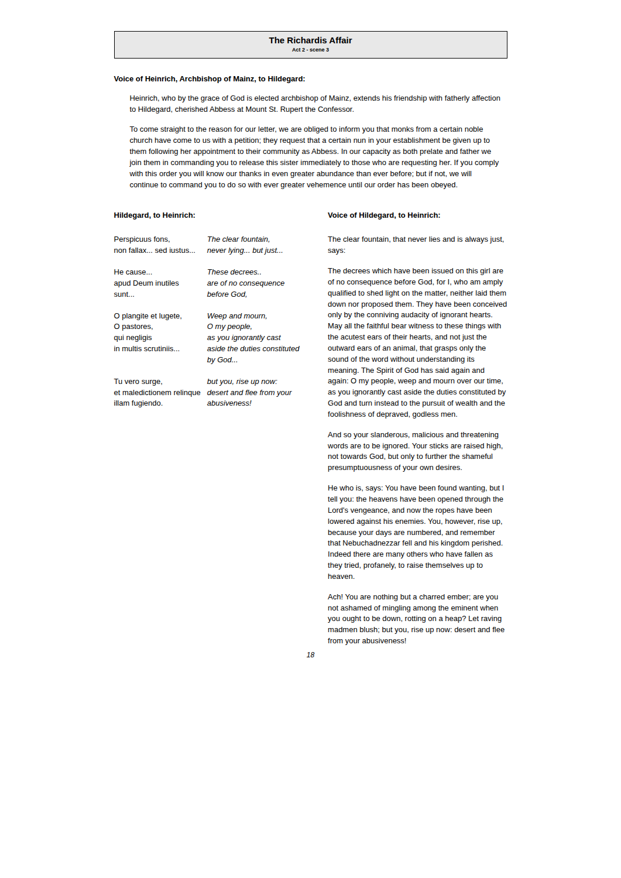The Richardis Affair
Act 2 - scene 3
Voice of Heinrich, Archbishop of Mainz, to Hildegard:
Heinrich, who by the grace of God is elected archbishop of Mainz, extends his friendship with fatherly affection to Hildegard, cherished Abbess at Mount St. Rupert the Confessor.
To come straight to the reason for our letter, we are obliged to inform you that monks from a certain noble church have come to us with a petition; they request that a certain nun in your establishment be given up to them following her appointment to their community as Abbess. In our capacity as both prelate and father we join them in commanding you to release this sister immediately to those who are requesting her. If you comply with this order you will know our thanks in even greater abundance than ever before; but if not, we will continue to command you to do so with ever greater vehemence until our order has been obeyed.
Hildegard, to Heinrich:
| Perspicuus fons, non fallax... sed iustus... | The clear fountain, never lying... but just... |
| He cause... apud Deum inutiles sunt... | These decrees.. are of no consequence before God, |
| O plangite et lugete, O pastores, qui negligis in multis scrutiniis... | Weep and mourn, O my people, as you ignorantly cast aside the duties constituted by God... |
| Tu vero surge, et maledictionem relinque illam fugiendo. | but you, rise up now: desert and flee from your abusiveness! |
Voice of Hildegard, to Heinrich:
The clear fountain, that never lies and is always just, says:
The decrees which have been issued on this girl are of no consequence before God, for I, who am amply qualified to shed light on the matter, neither laid them down nor proposed them. They have been conceived only by the conniving audacity of ignorant hearts. May all the faithful bear witness to these things with the acutest ears of their hearts, and not just the outward ears of an animal, that grasps only the sound of the word without understanding its meaning. The Spirit of God has said again and again: O my people, weep and mourn over our time, as you ignorantly cast aside the duties constituted by God and turn instead to the pursuit of wealth and the foolishness of depraved, godless men.
And so your slanderous, malicious and threatening words are to be ignored. Your sticks are raised high, not towards God, but only to further the shameful presumptuousness of your own desires.
He who is, says: You have been found wanting, but I tell you: the heavens have been opened through the Lord's vengeance, and now the ropes have been lowered against his enemies. You, however, rise up, because your days are numbered, and remember that Nebuchadnezzar fell and his kingdom perished. Indeed there are many others who have fallen as they tried, profanely, to raise themselves up to heaven.
Ach! You are nothing but a charred ember; are you not ashamed of mingling among the eminent when you ought to be down, rotting on a heap? Let raving madmen blush; but you, rise up now: desert and flee from your abusiveness!
18